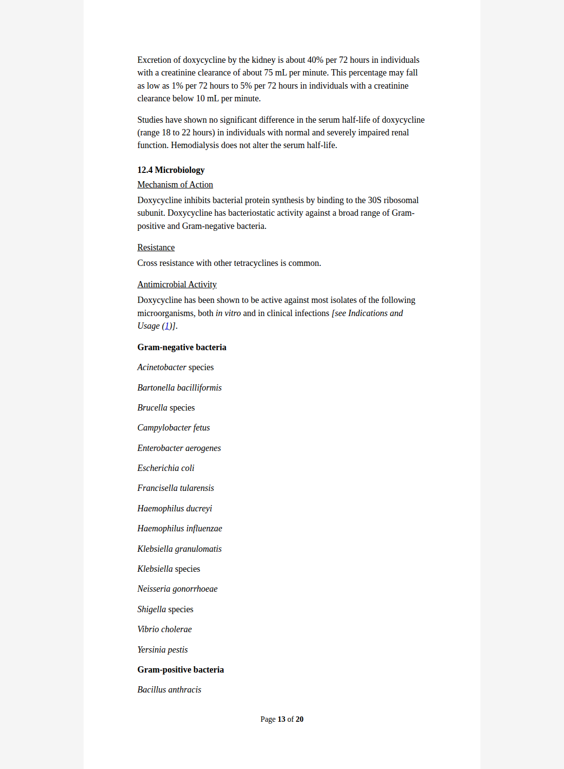Excretion of doxycycline by the kidney is about 40% per 72 hours in individuals with a creatinine clearance of about 75 mL per minute. This percentage may fall as low as 1% per 72 hours to 5% per 72 hours in individuals with a creatinine clearance below 10 mL per minute.
Studies have shown no significant difference in the serum half-life of doxycycline (range 18 to 22 hours) in individuals with normal and severely impaired renal function. Hemodialysis does not alter the serum half-life.
12.4 Microbiology
Mechanism of Action
Doxycycline inhibits bacterial protein synthesis by binding to the 30S ribosomal subunit. Doxycycline has bacteriostatic activity against a broad range of Gram-positive and Gram-negative bacteria.
Resistance
Cross resistance with other tetracyclines is common.
Antimicrobial Activity
Doxycycline has been shown to be active against most isolates of the following microorganisms, both in vitro and in clinical infections [see Indications and Usage (1)].
Gram-negative bacteria
Acinetobacter species
Bartonella bacilliformis
Brucella species
Campylobacter fetus
Enterobacter aerogenes
Escherichia coli
Francisella tularensis
Haemophilus ducreyi
Haemophilus influenzae
Klebsiella granulomatis
Klebsiella species
Neisseria gonorrhoeae
Shigella species
Vibrio cholerae
Yersinia pestis
Gram-positive bacteria
Bacillus anthracis
Page 13 of 20